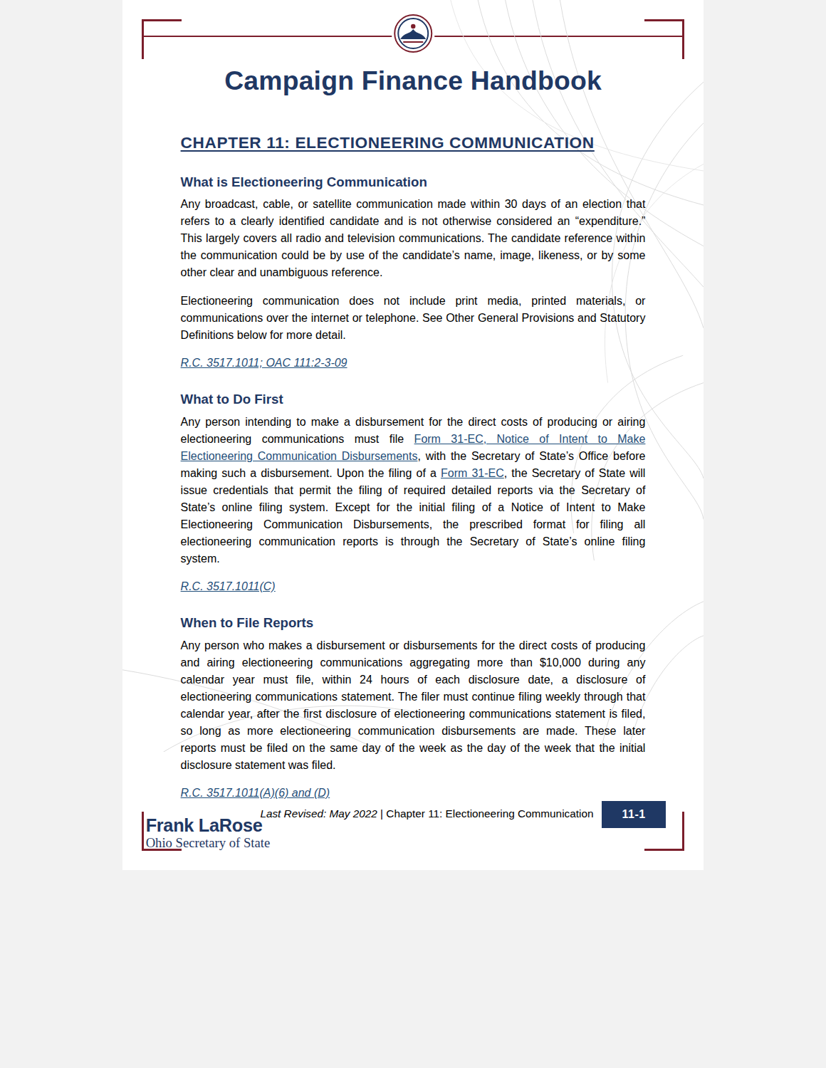Campaign Finance Handbook
CHAPTER 11: ELECTIONEERING COMMUNICATION
What is Electioneering Communication
Any broadcast, cable, or satellite communication made within 30 days of an election that refers to a clearly identified candidate and is not otherwise considered an “expenditure.” This largely covers all radio and television communications. The candidate reference within the communication could be by use of the candidate’s name, image, likeness, or by some other clear and unambiguous reference.
Electioneering communication does not include print media, printed materials, or communications over the internet or telephone. See Other General Provisions and Statutory Definitions below for more detail.
R.C. 3517.1011; OAC 111:2-3-09
What to Do First
Any person intending to make a disbursement for the direct costs of producing or airing electioneering communications must file Form 31-EC, Notice of Intent to Make Electioneering Communication Disbursements, with the Secretary of State’s Office before making such a disbursement. Upon the filing of a Form 31-EC, the Secretary of State will issue credentials that permit the filing of required detailed reports via the Secretary of State’s online filing system. Except for the initial filing of a Notice of Intent to Make Electioneering Communication Disbursements, the prescribed format for filing all electioneering communication reports is through the Secretary of State’s online filing system.
R.C. 3517.1011(C)
When to File Reports
Any person who makes a disbursement or disbursements for the direct costs of producing and airing electioneering communications aggregating more than $10,000 during any calendar year must file, within 24 hours of each disclosure date, a disclosure of electioneering communications statement. The filer must continue filing weekly through that calendar year, after the first disclosure of electioneering communications statement is filed, so long as more electioneering communication disbursements are made. These later reports must be filed on the same day of the week as the day of the week that the initial disclosure statement was filed.
R.C. 3517.1011(A)(6) and (D)
Last Revised: May 2022 | Chapter 11: Electioneering Communication
11-1
Frank LaRose
Ohio Secretary of State